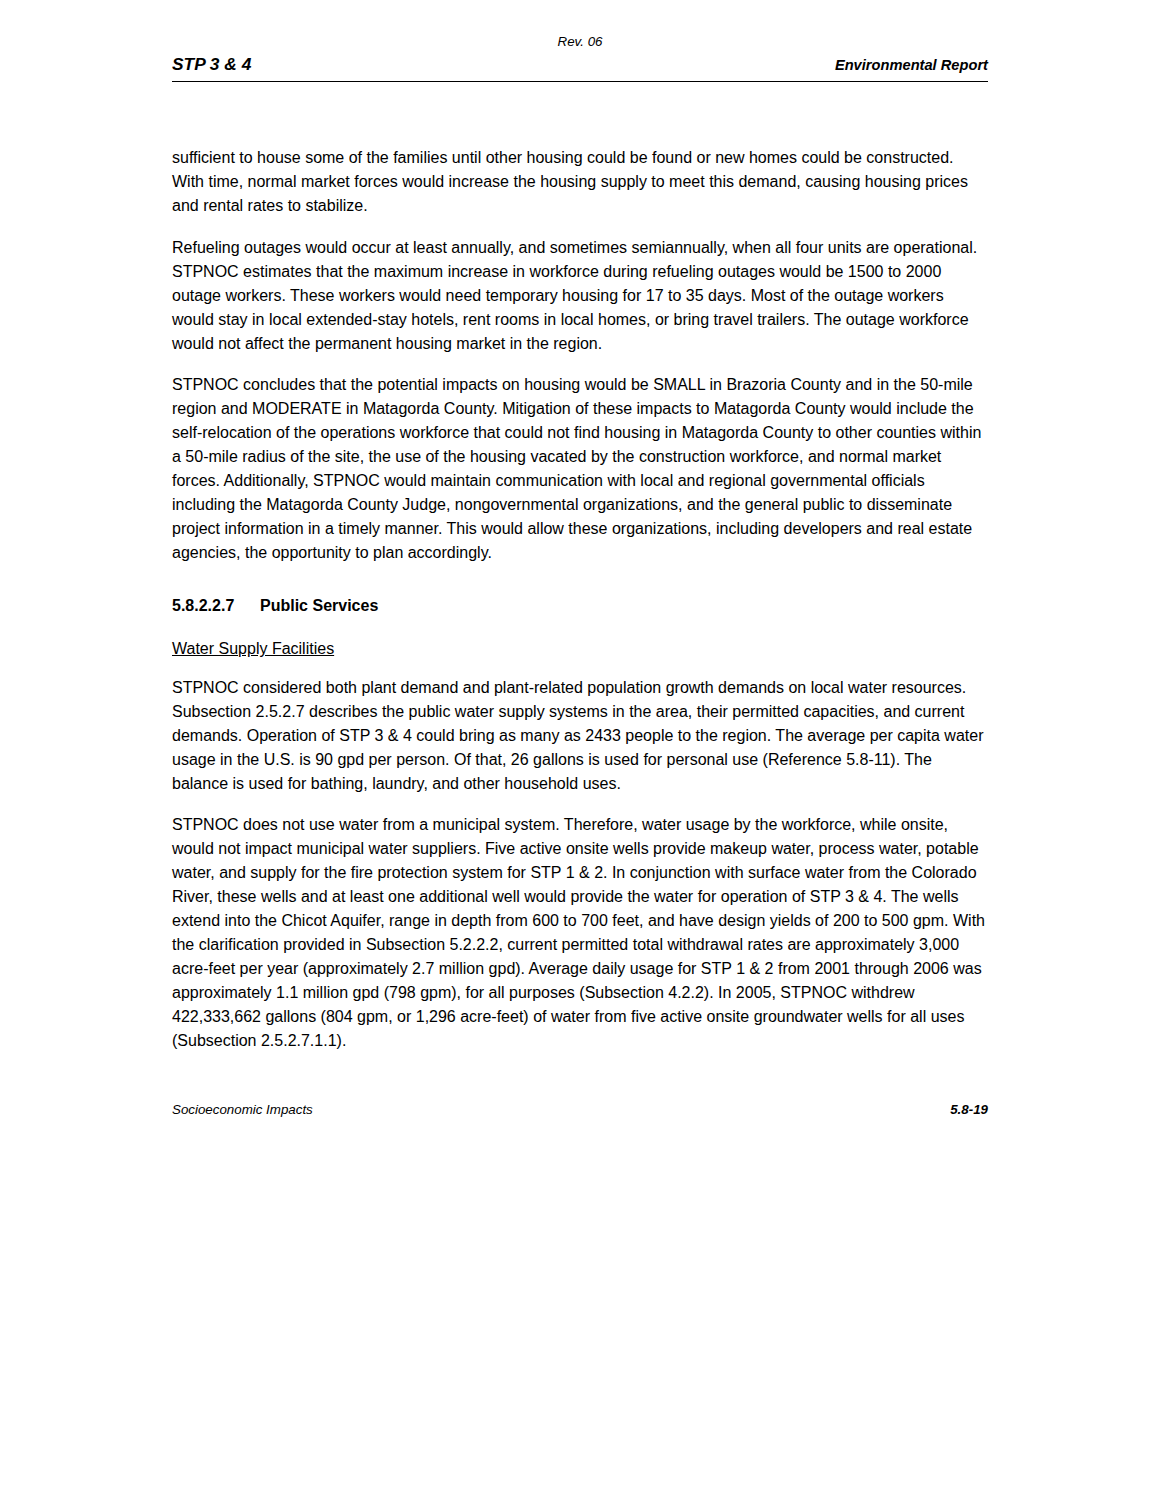Rev. 06
STP 3 & 4
Environmental Report
sufficient to house some of the families until other housing could be found or new homes could be constructed. With time, normal market forces would increase the housing supply to meet this demand, causing housing prices and rental rates to stabilize.
Refueling outages would occur at least annually, and sometimes semiannually, when all four units are operational. STPNOC estimates that the maximum increase in workforce during refueling outages would be 1500 to 2000 outage workers. These workers would need temporary housing for 17 to 35 days. Most of the outage workers would stay in local extended-stay hotels, rent rooms in local homes, or bring travel trailers. The outage workforce would not affect the permanent housing market in the region.
STPNOC concludes that the potential impacts on housing would be SMALL in Brazoria County and in the 50-mile region and MODERATE in Matagorda County. Mitigation of these impacts to Matagorda County would include the self-relocation of the operations workforce that could not find housing in Matagorda County to other counties within a 50-mile radius of the site, the use of the housing vacated by the construction workforce, and normal market forces. Additionally, STPNOC would maintain communication with local and regional governmental officials including the Matagorda County Judge, nongovernmental organizations, and the general public to disseminate project information in a timely manner. This would allow these organizations, including developers and real estate agencies, the opportunity to plan accordingly.
5.8.2.2.7 Public Services
Water Supply Facilities
STPNOC considered both plant demand and plant-related population growth demands on local water resources. Subsection 2.5.2.7 describes the public water supply systems in the area, their permitted capacities, and current demands. Operation of STP 3 & 4 could bring as many as 2433 people to the region. The average per capita water usage in the U.S. is 90 gpd per person. Of that, 26 gallons is used for personal use (Reference 5.8-11). The balance is used for bathing, laundry, and other household uses.
STPNOC does not use water from a municipal system. Therefore, water usage by the workforce, while onsite, would not impact municipal water suppliers. Five active onsite wells provide makeup water, process water, potable water, and supply for the fire protection system for STP 1 & 2. In conjunction with surface water from the Colorado River, these wells and at least one additional well would provide the water for operation of STP 3 & 4. The wells extend into the Chicot Aquifer, range in depth from 600 to 700 feet, and have design yields of 200 to 500 gpm. With the clarification provided in Subsection 5.2.2.2, current permitted total withdrawal rates are approximately 3,000 acre-feet per year (approximately 2.7 million gpd). Average daily usage for STP 1 & 2 from 2001 through 2006 was approximately 1.1 million gpd (798 gpm), for all purposes (Subsection 4.2.2). In 2005, STPNOC withdrew 422,333,662 gallons (804 gpm, or 1,296 acre-feet) of water from five active onsite groundwater wells for all uses (Subsection 2.5.2.7.1.1).
Socioeconomic Impacts 5.8-19